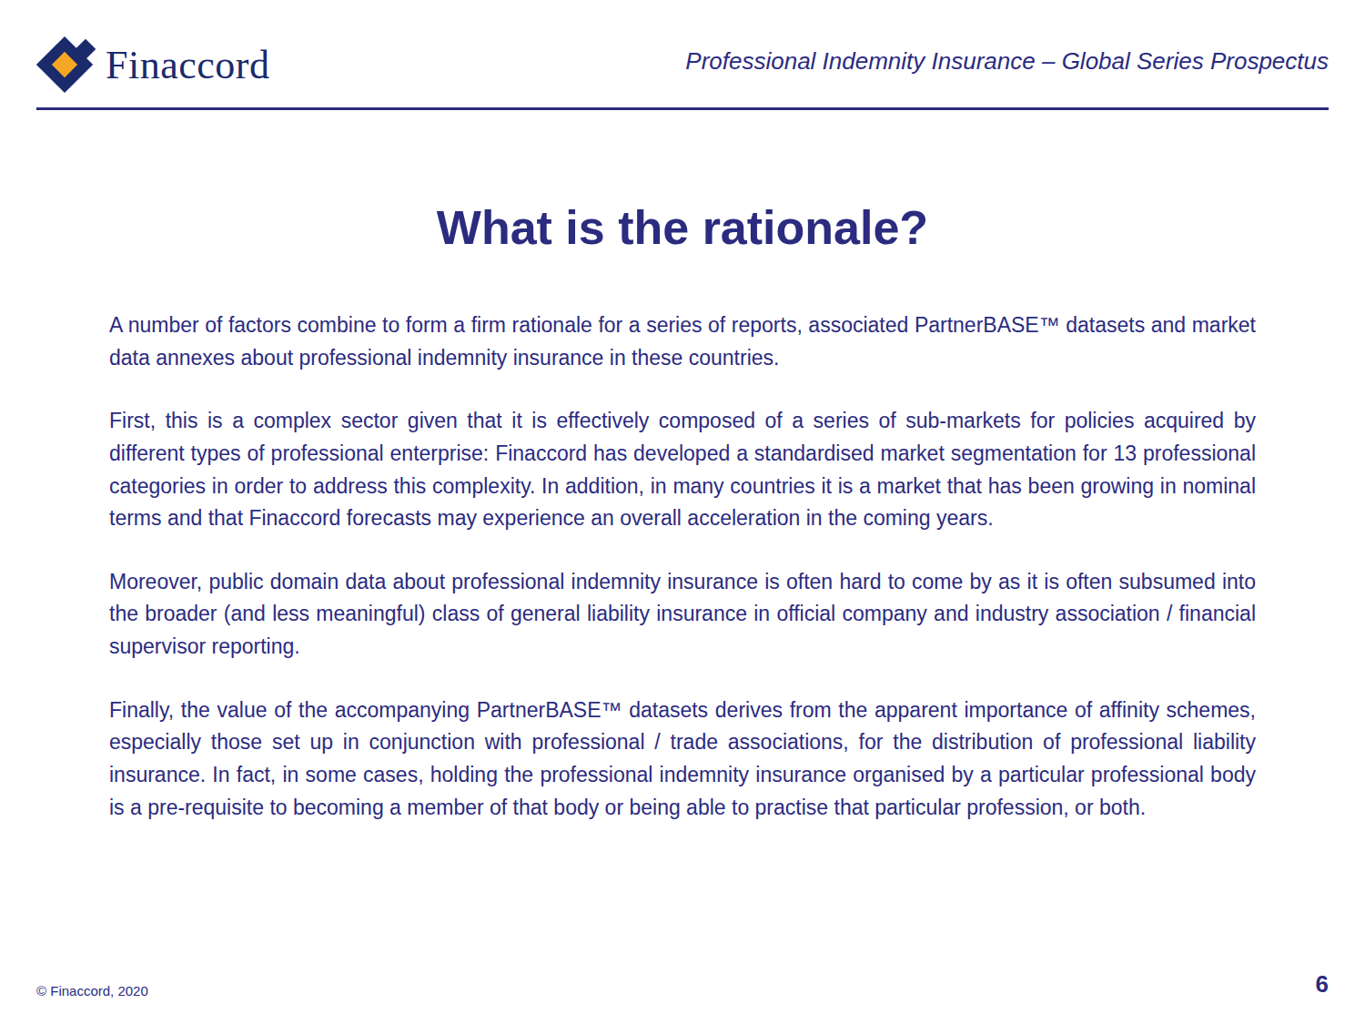Finaccord
Professional Indemnity Insurance – Global Series Prospectus
What is the rationale?
A number of factors combine to form a firm rationale for a series of reports, associated PartnerBASE™ datasets and market data annexes about professional indemnity insurance in these countries.
First, this is a complex sector given that it is effectively composed of a series of sub-markets for policies acquired by different types of professional enterprise: Finaccord has developed a standardised market segmentation for 13 professional categories in order to address this complexity. In addition, in many countries it is a market that has been growing in nominal terms and that Finaccord forecasts may experience an overall acceleration in the coming years.
Moreover, public domain data about professional indemnity insurance is often hard to come by as it is often subsumed into the broader (and less meaningful) class of general liability insurance in official company and industry association / financial supervisor reporting.
Finally, the value of the accompanying PartnerBASE™ datasets derives from the apparent importance of affinity schemes, especially those set up in conjunction with professional / trade associations, for the distribution of professional liability insurance. In fact, in some cases, holding the professional indemnity insurance organised by a particular professional body is a pre-requisite to becoming a member of that body or being able to practise that particular profession, or both.
© Finaccord, 2020
6